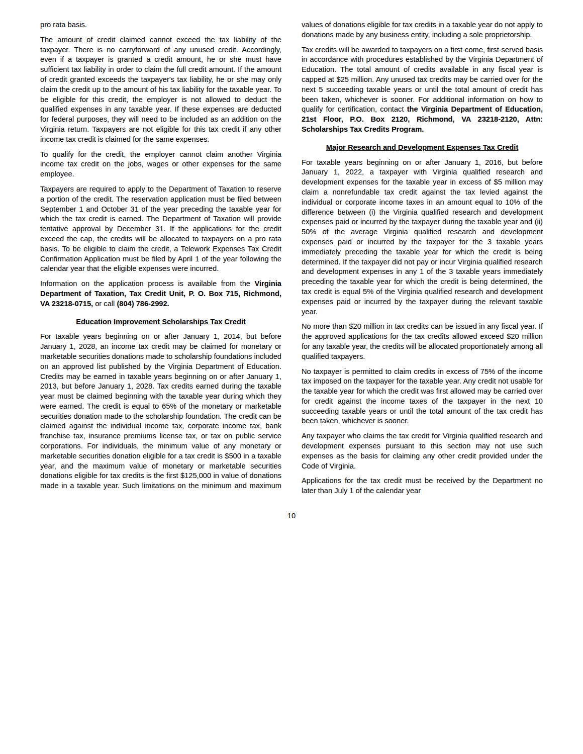pro rata basis.
The amount of credit claimed cannot exceed the tax liability of the taxpayer. There is no carryforward of any unused credit. Accordingly, even if a taxpayer is granted a credit amount, he or she must have sufficient tax liability in order to claim the full credit amount. If the amount of credit granted exceeds the taxpayer's tax liability, he or she may only claim the credit up to the amount of his tax liability for the taxable year. To be eligible for this credit, the employer is not allowed to deduct the qualified expenses in any taxable year. If these expenses are deducted for federal purposes, they will need to be included as an addition on the Virginia return. Taxpayers are not eligible for this tax credit if any other income tax credit is claimed for the same expenses.
To qualify for the credit, the employer cannot claim another Virginia income tax credit on the jobs, wages or other expenses for the same employee.
Taxpayers are required to apply to the Department of Taxation to reserve a portion of the credit. The reservation application must be filed between September 1 and October 31 of the year preceding the taxable year for which the tax credit is earned. The Department of Taxation will provide tentative approval by December 31. If the applications for the credit exceed the cap, the credits will be allocated to taxpayers on a pro rata basis. To be eligible to claim the credit, a Telework Expenses Tax Credit Confirmation Application must be filed by April 1 of the year following the calendar year that the eligible expenses were incurred.
Information on the application process is available from the Virginia Department of Taxation, Tax Credit Unit, P. O. Box 715, Richmond, VA 23218-0715, or call (804) 786-2992.
Education Improvement Scholarships Tax Credit
For taxable years beginning on or after January 1, 2014, but before January 1, 2028, an income tax credit may be claimed for monetary or marketable securities donations made to scholarship foundations included on an approved list published by the Virginia Department of Education. Credits may be earned in taxable years beginning on or after January 1, 2013, but before January 1, 2028. Tax credits earned during the taxable year must be claimed beginning with the taxable year during which they were earned. The credit is equal to 65% of the monetary or marketable securities donation made to the scholarship foundation. The credit can be claimed against the individual income tax, corporate income tax, bank franchise tax, insurance premiums license tax, or tax on public service corporations. For individuals, the minimum value of any monetary or marketable securities donation eligible for a tax credit is $500 in a taxable year, and the maximum value of monetary or marketable securities donations eligible for tax credits is the first $125,000 in value of donations made in a taxable year. Such limitations on the minimum and maximum values of donations eligible for tax credits in a taxable year do not apply to donations made by any business entity, including a sole proprietorship.
Tax credits will be awarded to taxpayers on a first-come, first-served basis in accordance with procedures established by the Virginia Department of Education. The total amount of credits available in any fiscal year is capped at $25 million. Any unused tax credits may be carried over for the next 5 succeeding taxable years or until the total amount of credit has been taken, whichever is sooner. For additional information on how to qualify for certification, contact the Virginia Department of Education, 21st Floor, P.O. Box 2120, Richmond, VA 23218-2120, Attn: Scholarships Tax Credits Program.
Major Research and Development Expenses Tax Credit
For taxable years beginning on or after January 1, 2016, but before January 1, 2022, a taxpayer with Virginia qualified research and development expenses for the taxable year in excess of $5 million may claim a nonrefundable tax credit against the tax levied against the individual or corporate income taxes in an amount equal to 10% of the difference between (i) the Virginia qualified research and development expenses paid or incurred by the taxpayer during the taxable year and (ii) 50% of the average Virginia qualified research and development expenses paid or incurred by the taxpayer for the 3 taxable years immediately preceding the taxable year for which the credit is being determined. If the taxpayer did not pay or incur Virginia qualified research and development expenses in any 1 of the 3 taxable years immediately preceding the taxable year for which the credit is being determined, the tax credit is equal 5% of the Virginia qualified research and development expenses paid or incurred by the taxpayer during the relevant taxable year.
No more than $20 million in tax credits can be issued in any fiscal year. If the approved applications for the tax credits allowed exceed $20 million for any taxable year, the credits will be allocated proportionately among all qualified taxpayers.
No taxpayer is permitted to claim credits in excess of 75% of the income tax imposed on the taxpayer for the taxable year. Any credit not usable for the taxable year for which the credit was first allowed may be carried over for credit against the income taxes of the taxpayer in the next 10 succeeding taxable years or until the total amount of the tax credit has been taken, whichever is sooner.
Any taxpayer who claims the tax credit for Virginia qualified research and development expenses pursuant to this section may not use such expenses as the basis for claiming any other credit provided under the Code of Virginia.
Applications for the tax credit must be received by the Department no later than July 1 of the calendar year
10